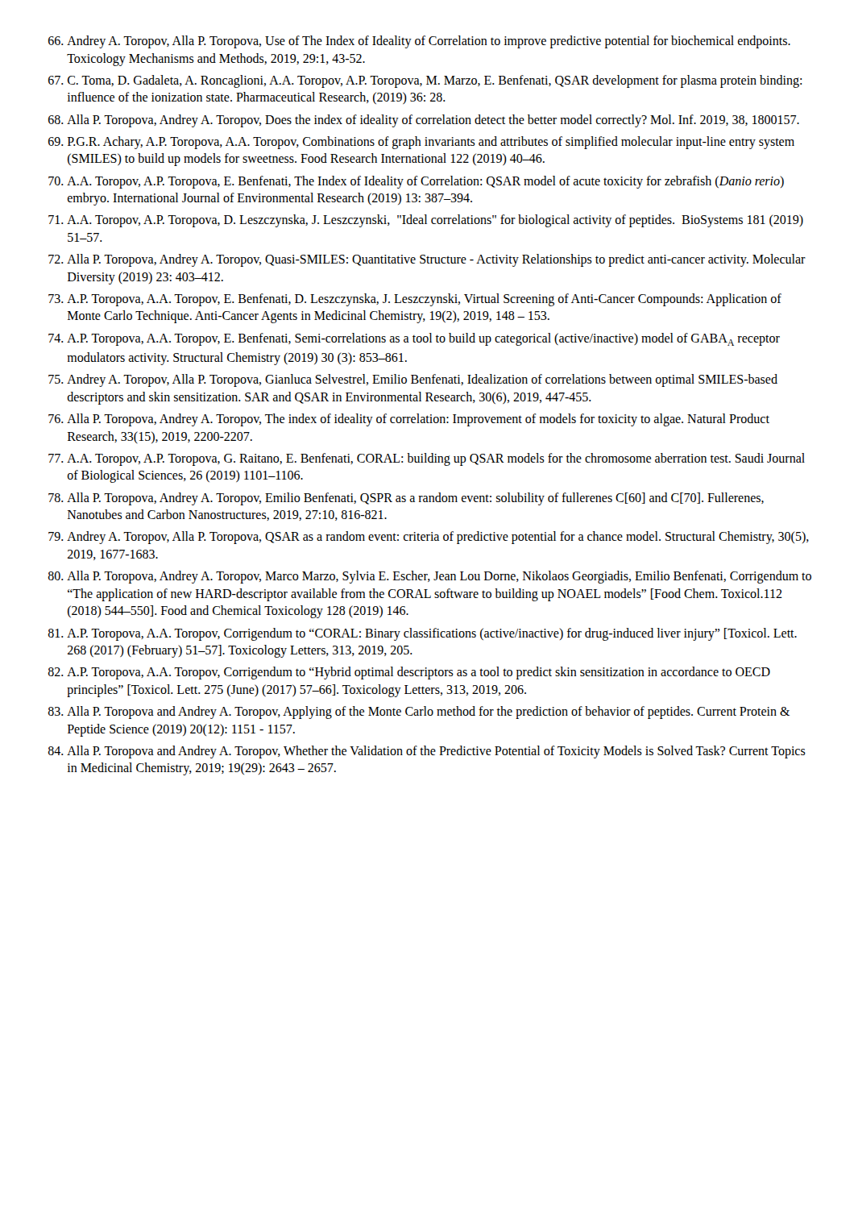Andrey A. Toropov, Alla P. Toropova, Use of The Index of Ideality of Correlation to improve predictive potential for biochemical endpoints. Toxicology Mechanisms and Methods, 2019, 29:1, 43-52.
C. Toma, D. Gadaleta, A. Roncaglioni, A.A. Toropov, A.P. Toropova, M. Marzo, E. Benfenati, QSAR development for plasma protein binding: influence of the ionization state. Pharmaceutical Research, (2019) 36: 28.
Alla P. Toropova, Andrey A. Toropov, Does the index of ideality of correlation detect the better model correctly? Mol. Inf. 2019, 38, 1800157.
P.G.R. Achary, A.P. Toropova, A.A. Toropov, Combinations of graph invariants and attributes of simplified molecular input-line entry system (SMILES) to build up models for sweetness. Food Research International 122 (2019) 40–46.
A.A. Toropov, A.P. Toropova, E. Benfenati, The Index of Ideality of Correlation: QSAR model of acute toxicity for zebrafish (Danio rerio) embryo. International Journal of Environmental Research (2019) 13: 387–394.
A.A. Toropov, A.P. Toropova, D. Leszczynska, J. Leszczynski, "Ideal correlations" for biological activity of peptides. BioSystems 181 (2019) 51–57.
Alla P. Toropova, Andrey A. Toropov, Quasi-SMILES: Quantitative Structure - Activity Relationships to predict anti-cancer activity. Molecular Diversity (2019) 23: 403–412.
A.P. Toropova, A.A. Toropov, E. Benfenati, D. Leszczynska, J. Leszczynski, Virtual Screening of Anti-Cancer Compounds: Application of Monte Carlo Technique. Anti-Cancer Agents in Medicinal Chemistry, 19(2), 2019, 148 – 153.
A.P. Toropova, A.A. Toropov, E. Benfenati, Semi-correlations as a tool to build up categorical (active/inactive) model of GABAA receptor modulators activity. Structural Chemistry (2019) 30 (3): 853–861.
Andrey A. Toropov, Alla P. Toropova, Gianluca Selvestrel, Emilio Benfenati, Idealization of correlations between optimal SMILES-based descriptors and skin sensitization. SAR and QSAR in Environmental Research, 30(6), 2019, 447-455.
Alla P. Toropova, Andrey A. Toropov, The index of ideality of correlation: Improvement of models for toxicity to algae. Natural Product Research, 33(15), 2019, 2200-2207.
A.A. Toropov, A.P. Toropova, G. Raitano, E. Benfenati, CORAL: building up QSAR models for the chromosome aberration test. Saudi Journal of Biological Sciences, 26 (2019) 1101–1106.
Alla P. Toropova, Andrey A. Toropov, Emilio Benfenati, QSPR as a random event: solubility of fullerenes C[60] and C[70]. Fullerenes, Nanotubes and Carbon Nanostructures, 2019, 27:10, 816-821.
Andrey A. Toropov, Alla P. Toropova, QSAR as a random event: criteria of predictive potential for a chance model. Structural Chemistry, 30(5), 2019, 1677-1683.
Alla P. Toropova, Andrey A. Toropov, Marco Marzo, Sylvia E. Escher, Jean Lou Dorne, Nikolaos Georgiadis, Emilio Benfenati, Corrigendum to “The application of new HARD-descriptor available from the CORAL software to building up NOAEL models” [Food Chem. Toxicol.112 (2018) 544–550]. Food and Chemical Toxicology 128 (2019) 146.
A.P. Toropova, A.A. Toropov, Corrigendum to “CORAL: Binary classifications (active/inactive) for drug-induced liver injury” [Toxicol. Lett. 268 (2017) (February) 51–57]. Toxicology Letters, 313, 2019, 205.
A.P. Toropova, A.A. Toropov, Corrigendum to “Hybrid optimal descriptors as a tool to predict skin sensitization in accordance to OECD principles” [Toxicol. Lett. 275 (June) (2017) 57–66]. Toxicology Letters, 313, 2019, 206.
Alla P. Toropova and Andrey A. Toropov, Applying of the Monte Carlo method for the prediction of behavior of peptides. Current Protein & Peptide Science (2019) 20(12): 1151 - 1157.
Alla P. Toropova and Andrey A. Toropov, Whether the Validation of the Predictive Potential of Toxicity Models is Solved Task? Current Topics in Medicinal Chemistry, 2019; 19(29): 2643 – 2657.